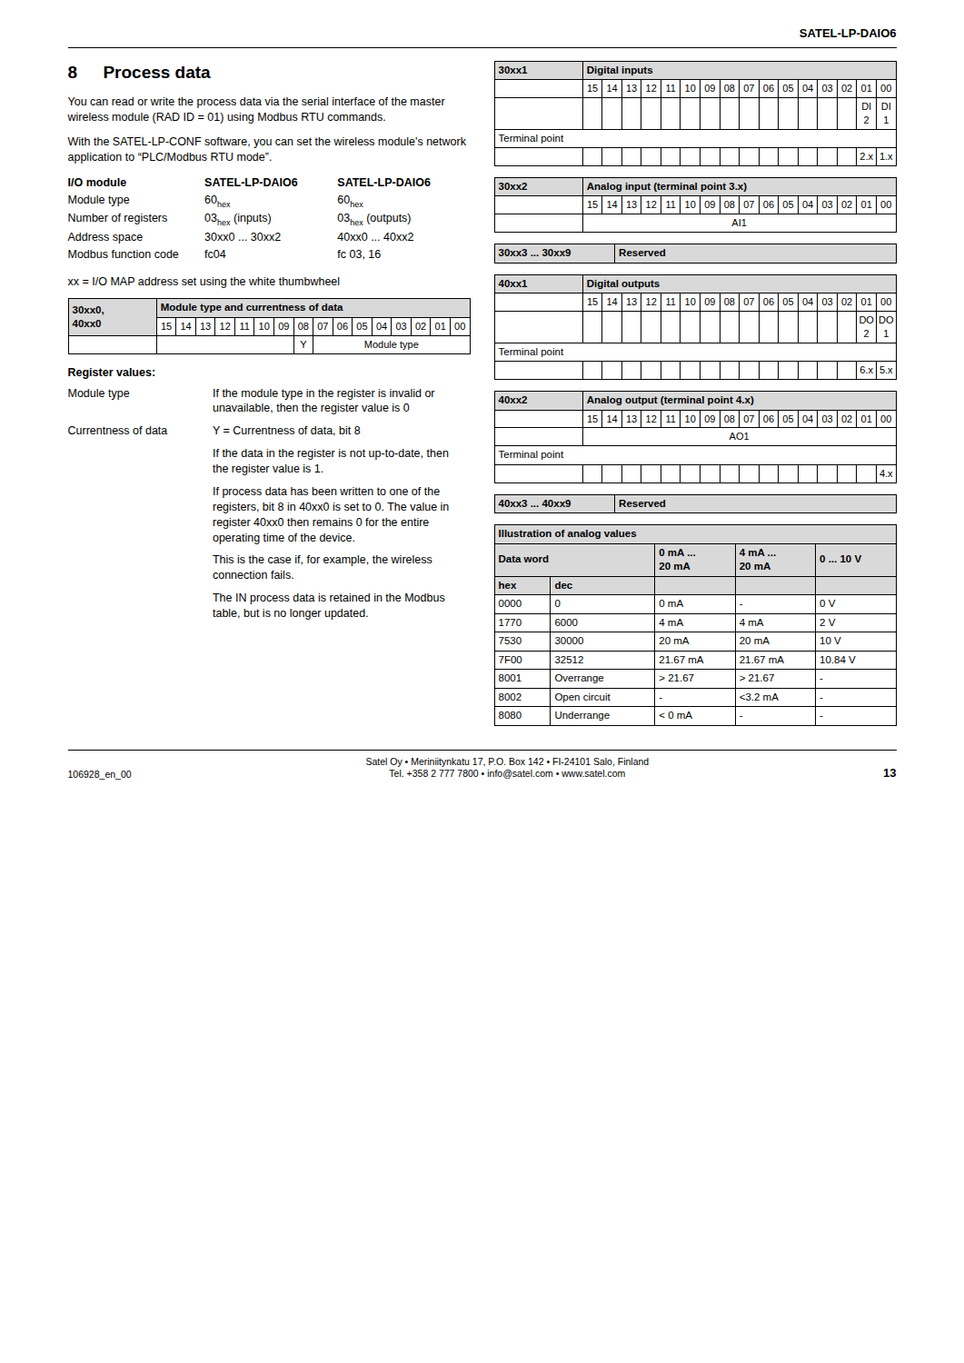SATEL-LP-DAIO6
8 Process data
You can read or write the process data via the serial interface of the master wireless module (RAD ID = 01) using Modbus RTU commands.
With the SATEL-LP-CONF software, you can set the wireless module's network application to “PLC/Modbus RTU mode”.
| I/O module | SATEL-LP-DAIO6 | SATEL-LP-DAIO6 |
| Module type | 60 hex | 60 hex |
| Number of registers | 03 hex (inputs) | 03 hex (outputs) |
| Address space | 30xx0 ... 30xx2 | 40xx0 ... 40xx2 |
| Modbus function code | fc04 | fc 03, 16 |
xx = I/O MAP address set using the white thumbwheel
| 30xx0, 40xx0 | Module type and currentness of data |
| 15 | 14 | 13 | 12 | 11 | 10 | 09 | 08 | 07 | 06 | 05 | 04 | 03 | 02 | 01 | 00 |
| | | Y | Module type |
Register values:
| Module type | If the module type in the register is invalid or unavailable, then the register value is 0 |
| Currentness of data | Y = Currentness of data, bit 8 |
| | If the data in the register is not up-to-date, then the register value is 1. |
| | If process data has been written to one of the registers, bit 8 in 40xx0 is set to 0. The value in register 40xx0 then remains 0 for the entire operating time of the device. |
| | This is the case if, for example, the wireless connection fails. |
| | The IN process data is retained in the Modbus table, but is no longer updated. |
| 30xx1 | Digital inputs |
| | 15 | 14 | 13 | 12 | 11 | 10 | 09 | 08 | 07 | 06 | 05 | 04 | 03 | 02 | 01 | 00 |
| | | | | | | | | | | | | | | | DI 2 | DI 1 |
| Terminal point |
| | | | | | | | | | | | | | | | 2.x | 1.x |
| 30xx2 | Analog input (terminal point 3.x) |
| | 15 | 14 | 13 | 12 | 11 | 10 | 09 | 08 | 07 | 06 | 05 | 04 | 03 | 02 | 01 | 00 |
| | AI1 |
| 30xx3 ... 30xx9 | Reserved |
| 40xx1 | Digital outputs |
| | 15 | 14 | 13 | 12 | 11 | 10 | 09 | 08 | 07 | 06 | 05 | 04 | 03 | 02 | 01 | 00 |
| | | | | | | | | | | | | | | | DO 2 | DO 1 |
| Terminal point |
| | | | | | | | | | | | | | | | 6.x | 5.x |
| 40xx2 | Analog output (terminal point 4.x) |
| | 15 | 14 | 13 | 12 | 11 | 10 | 09 | 08 | 07 | 06 | 05 | 04 | 03 | 02 | 01 | 00 |
| | AO1 |
| Terminal point |
| | | | | | | | | | | | | | | | | 4.x |
| 40xx3 ... 40xx9 | Reserved |
| Illustration of analog values |
| Data word | 0 mA ... 20 mA | 4 mA ... 20 mA | 0 ... 10 V |
| hex | dec | | | |
| 0000 | 0 | 0 mA | - | 0 V |
| 1770 | 6000 | 4 mA | 4 mA | 2 V |
| 7530 | 30000 | 20 mA | 20 mA | 10 V |
| 7F00 | 32512 | 21.67 mA | 21.67 mA | 10.84 V |
| 8001 | Overrange | > 21.67 | > 21.67 | - |
| 8002 | Open circuit | - | <3.2 mA | - |
| 8080 | Underrange | < 0 mA | - | - |
106928_en_00
Satel Oy • Meriniitynkatu 17, P.O. Box 142 • FI-24101 Salo, Finland
Tel. +358 2 777 7800 • info@satel.com • www.satel.com
13